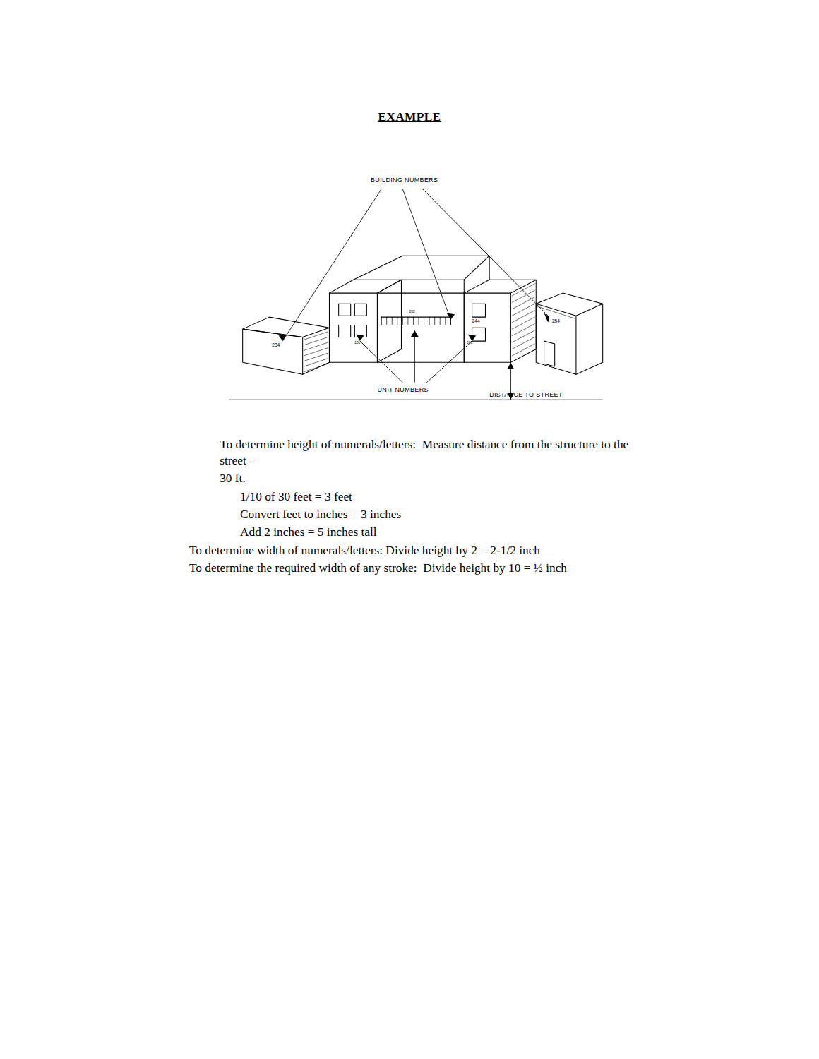EXAMPLE
Diagram of buildings showing building numbers, unit numbers, and distance to street Line drawing of a group of attached structures. Arrows labeled "BUILDING NUMBERS" point to numbers 234, 244, and 254 on the outer walls. Arrows labeled "UNIT NUMBERS" point to smaller numbers 101, 202, and 203. A vertical arrow labeled "DISTANCE TO STREET" measures from the building down to a horizontal line representing the street. 234 244 254 101 202 203 BUILDING NUMBERS UNIT NUMBERS DISTANCE TO STREET
To determine height of numerals/letters: Measure distance from the structure to the street –
30 ft.
1/10 of 30 feet = 3 feet
Convert feet to inches = 3 inches
Add 2 inches = 5 inches tall
To determine width of numerals/letters: Divide height by 2 = 2-1/2 inch
To determine the required width of any stroke: Divide height by 10 = ½ inch